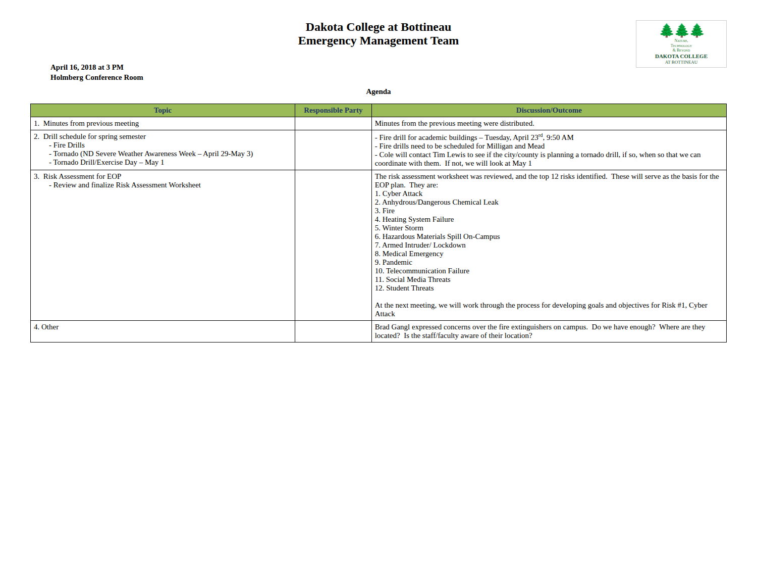🌲🌲🌲
Nature,
Technology
& Beyond
DAKOTA COLLEGE
AT BOTTINEAU
Dakota College at Bottineau
Emergency Management Team
April 16, 2018 at 3 PM
Holmberg Conference Room
Agenda
| Topic | Responsible Party | Discussion/Outcome |
| --- | --- | --- |
| 1. Minutes from previous meeting | | Minutes from the previous meeting were distributed. |
| 2. Drill schedule for spring semester Fire Drills Tornado (ND Severe Weather Awareness Week – April 29-May 3) Tornado Drill/Exercise Day – May 1 | | - Fire drill for academic buildings – Tuesday, April 23 rd , 9:50 AM - Fire drills need to be scheduled for Milligan and Mead - Cole will contact Tim Lewis to see if the city/county is planning a tornado drill, if so, when so that we can coordinate with them. If not, we will look at May 1 |
| 3. Risk Assessment for EOP Review and finalize Risk Assessment Worksheet | | The risk assessment worksheet was reviewed, and the top 12 risks identified. These will serve as the basis for the EOP plan. They are: 1. Cyber Attack 2. Anhydrous/Dangerous Chemical Leak 3. Fire 4. Heating System Failure 5. Winter Storm 6. Hazardous Materials Spill On-Campus 7. Armed Intruder/ Lockdown 8. Medical Emergency 9. Pandemic 10. Telecommunication Failure 11. Social Media Threats 12. Student Threats At the next meeting, we will work through the process for developing goals and objectives for Risk #1, Cyber Attack |
| 4. Other | | Brad Gangl expressed concerns over the fire extinguishers on campus. Do we have enough? Where are they located? Is the staff/faculty aware of their location? |